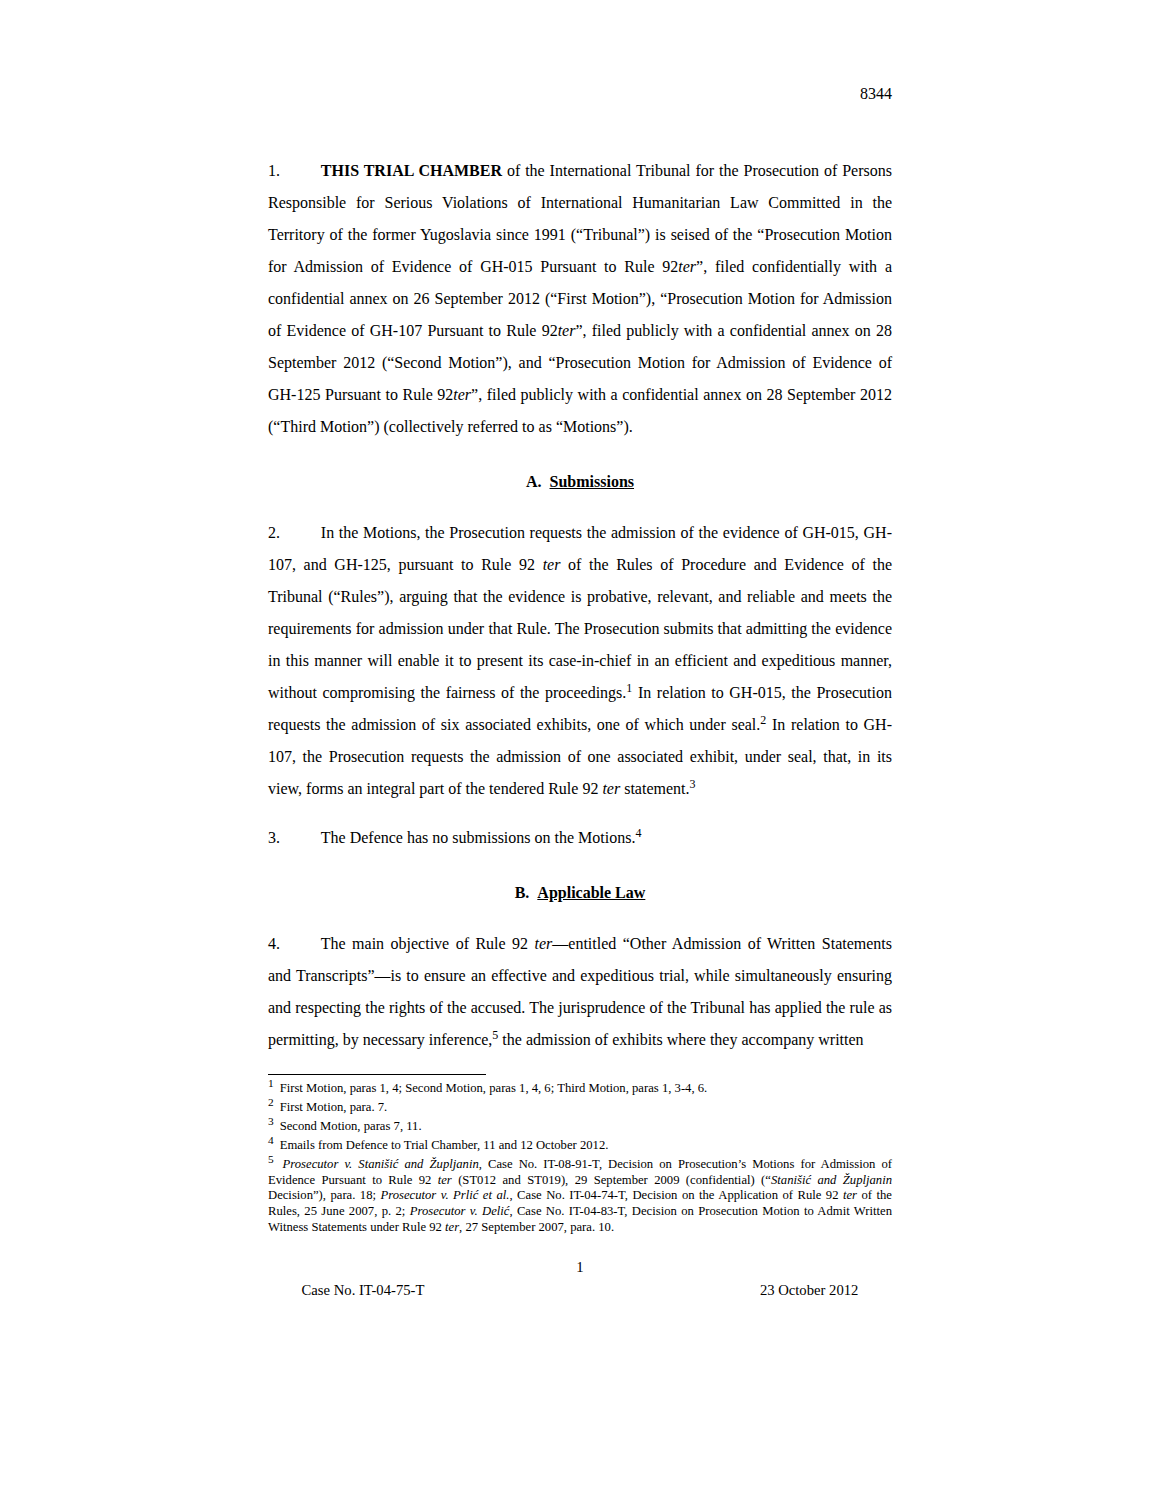8344
1. THIS TRIAL CHAMBER of the International Tribunal for the Prosecution of Persons Responsible for Serious Violations of International Humanitarian Law Committed in the Territory of the former Yugoslavia since 1991 (“Tribunal”) is seised of the “Prosecution Motion for Admission of Evidence of GH-015 Pursuant to Rule 92ter”, filed confidentially with a confidential annex on 26 September 2012 (“First Motion”), “Prosecution Motion for Admission of Evidence of GH-107 Pursuant to Rule 92ter”, filed publicly with a confidential annex on 28 September 2012 (“Second Motion”), and “Prosecution Motion for Admission of Evidence of GH-125 Pursuant to Rule 92ter”, filed publicly with a confidential annex on 28 September 2012 (“Third Motion”) (collectively referred to as “Motions”).
A. Submissions
2. In the Motions, the Prosecution requests the admission of the evidence of GH-015, GH-107, and GH-125, pursuant to Rule 92 ter of the Rules of Procedure and Evidence of the Tribunal (“Rules”), arguing that the evidence is probative, relevant, and reliable and meets the requirements for admission under that Rule. The Prosecution submits that admitting the evidence in this manner will enable it to present its case-in-chief in an efficient and expeditious manner, without compromising the fairness of the proceedings.1 In relation to GH-015, the Prosecution requests the admission of six associated exhibits, one of which under seal.2 In relation to GH-107, the Prosecution requests the admission of one associated exhibit, under seal, that, in its view, forms an integral part of the tendered Rule 92 ter statement.3
3. The Defence has no submissions on the Motions.4
B. Applicable Law
4. The main objective of Rule 92 ter—entitled “Other Admission of Written Statements and Transcripts”—is to ensure an effective and expeditious trial, while simultaneously ensuring and respecting the rights of the accused. The jurisprudence of the Tribunal has applied the rule as permitting, by necessary inference,5 the admission of exhibits where they accompany written
1 First Motion, paras 1, 4; Second Motion, paras 1, 4, 6; Third Motion, paras 1, 3-4, 6.
2 First Motion, para. 7.
3 Second Motion, paras 7, 11.
4 Emails from Defence to Trial Chamber, 11 and 12 October 2012.
5 Prosecutor v. Stanišić and Župljanin, Case No. IT-08-91-T, Decision on Prosecution’s Motions for Admission of Evidence Pursuant to Rule 92 ter (ST012 and ST019), 29 September 2009 (confidential) (“Stanišić and Župljanin Decision”), para. 18; Prosecutor v. Prlić et al., Case No. IT-04-74-T, Decision on the Application of Rule 92 ter of the Rules, 25 June 2007, p. 2; Prosecutor v. Delić, Case No. IT-04-83-T, Decision on Prosecution Motion to Admit Written Witness Statements under Rule 92 ter, 27 September 2007, para. 10.
1
Case No. IT-04-75-T 23 October 2012